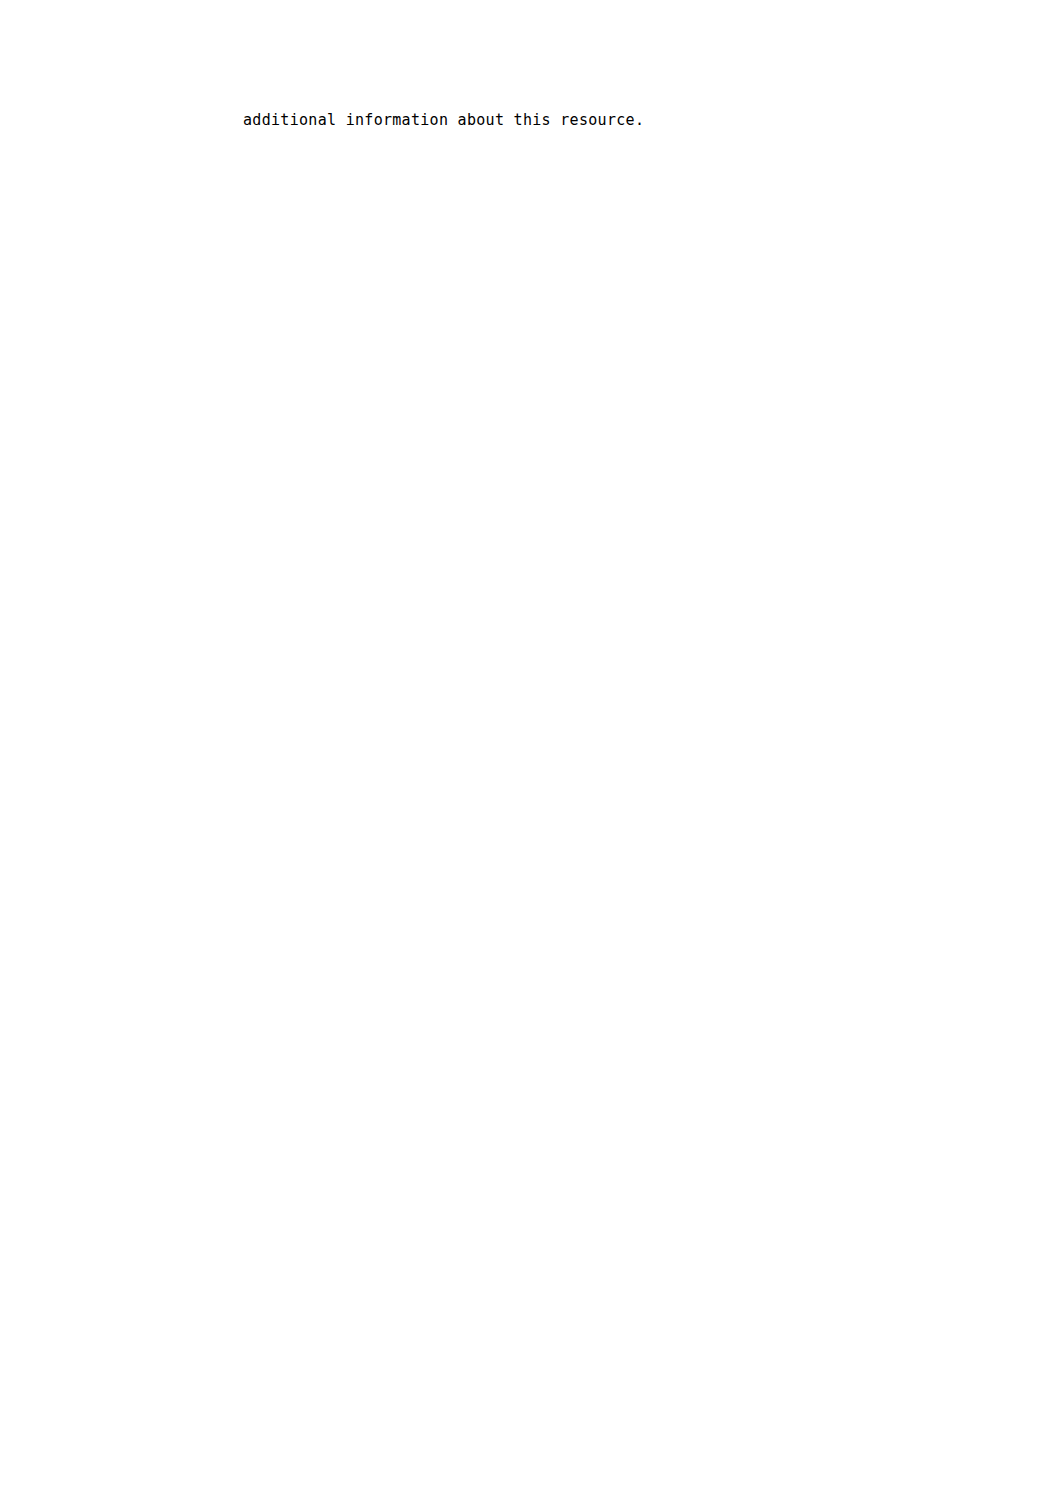additional information about this resource.